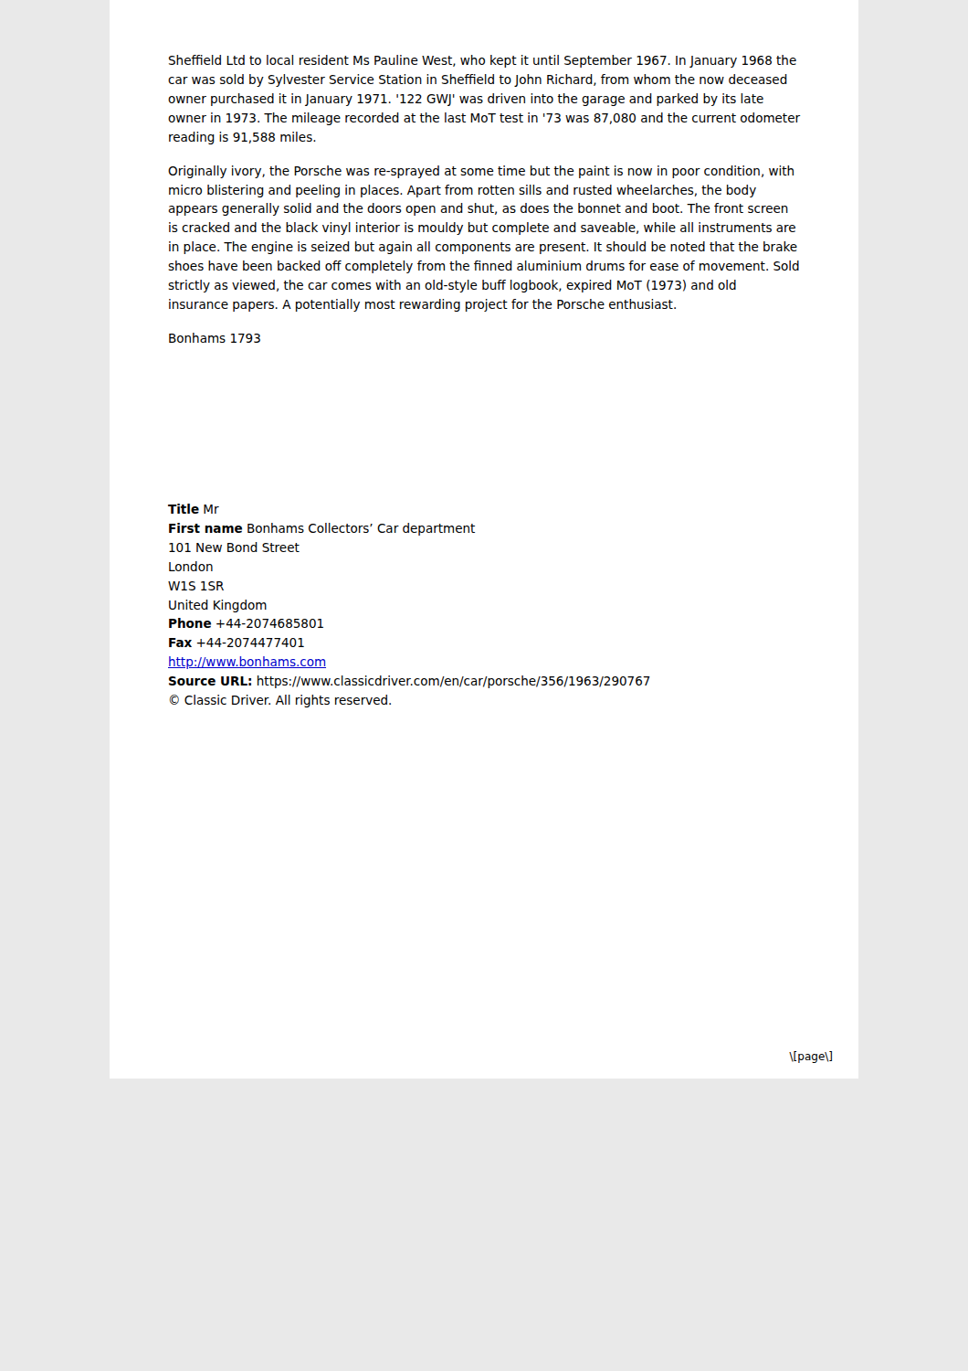Sheffield Ltd to local resident Ms Pauline West, who kept it until September 1967. In January 1968 the car was sold by Sylvester Service Station in Sheffield to John Richard, from whom the now deceased owner purchased it in January 1971. '122 GWJ' was driven into the garage and parked by its late owner in 1973. The mileage recorded at the last MoT test in '73 was 87,080 and the current odometer reading is 91,588 miles.
Originally ivory, the Porsche was re-sprayed at some time but the paint is now in poor condition, with micro blistering and peeling in places. Apart from rotten sills and rusted wheelarches, the body appears generally solid and the doors open and shut, as does the bonnet and boot. The front screen is cracked and the black vinyl interior is mouldy but complete and saveable, while all instruments are in place. The engine is seized but again all components are present. It should be noted that the brake shoes have been backed off completely from the finned aluminium drums for ease of movement. Sold strictly as viewed, the car comes with an old-style buff logbook, expired MoT (1973) and old insurance papers. A potentially most rewarding project for the Porsche enthusiast.
Bonhams 1793
Title Mr
First name Bonhams Collectors’ Car department
101 New Bond Street
London
W1S 1SR
United Kingdom
Phone +44-2074685801
Fax +44-2074477401
http://www.bonhams.com
Source URL: https://www.classicdriver.com/en/car/porsche/356/1963/290767
© Classic Driver. All rights reserved.
\[page\]